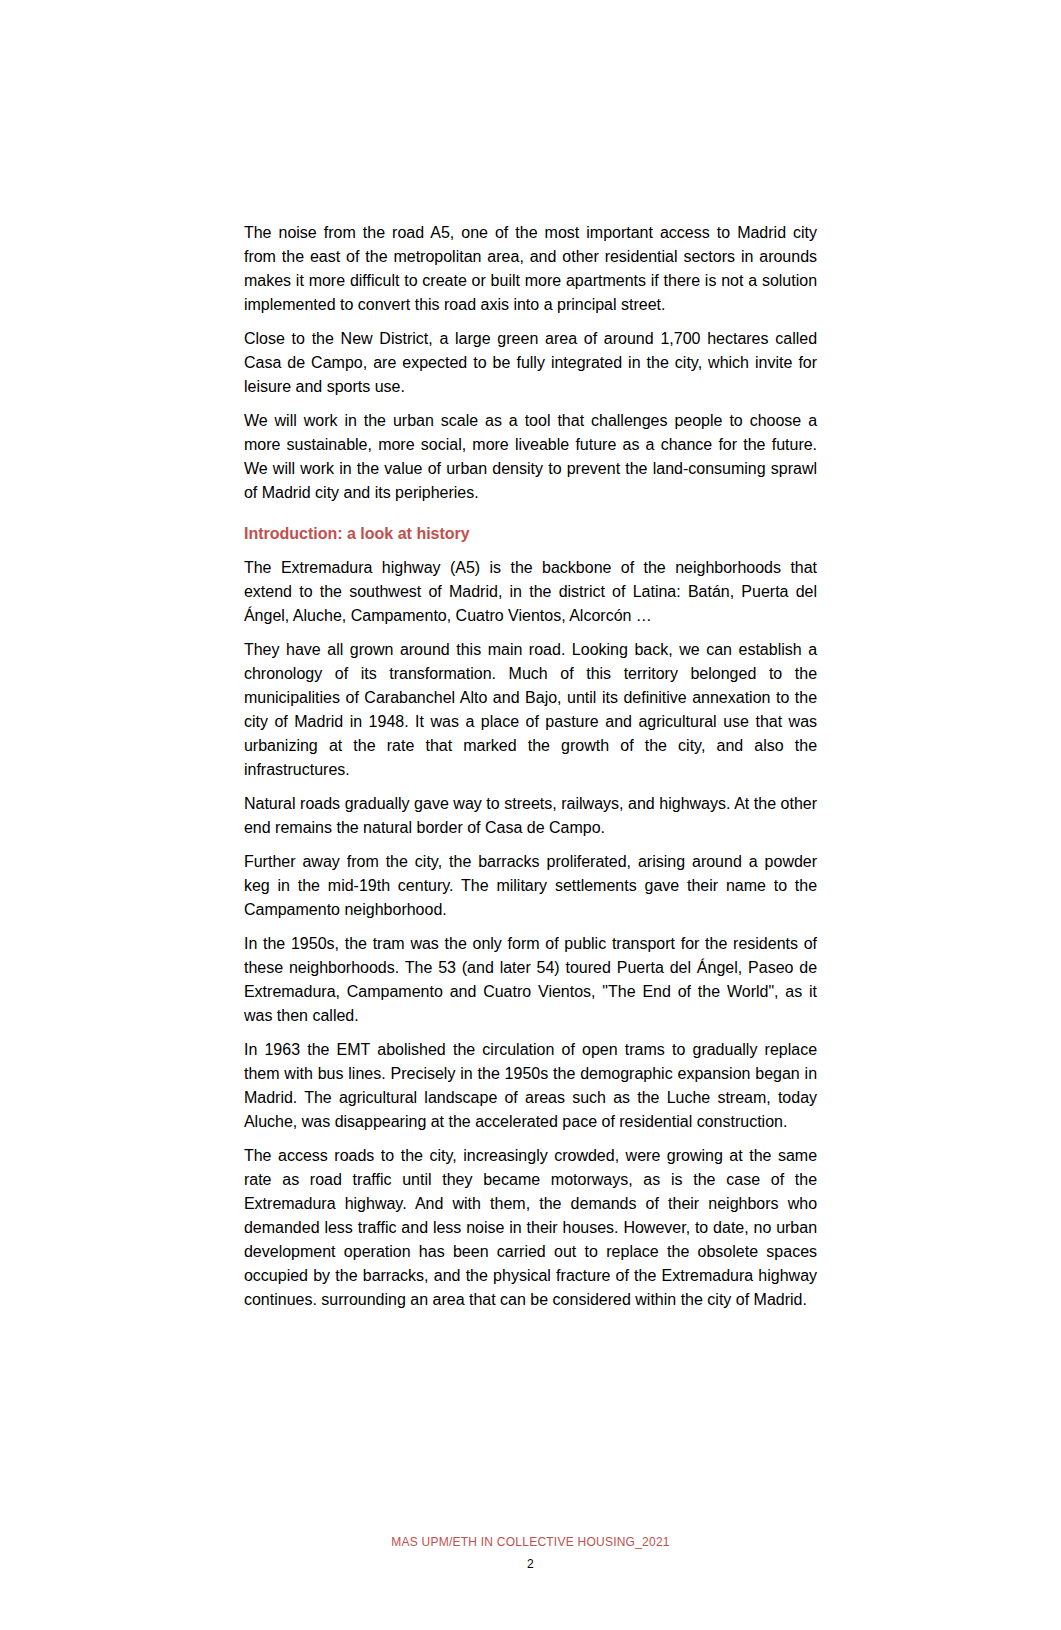The noise from the road A5, one of the most important access to Madrid city from the east of the metropolitan area, and other residential sectors in arounds makes it more difficult to create or built more apartments if there is not a solution implemented to convert this road axis into a principal street.
Close to the New District, a large green area of around 1,700 hectares called Casa de Campo, are expected to be fully integrated in the city, which invite for leisure and sports use.
We will work in the urban scale as a tool that challenges people to choose a more sustainable, more social, more liveable future as a chance for the future. We will work in the value of urban density to prevent the land-consuming sprawl of Madrid city and its peripheries.
Introduction: a look at history
The Extremadura highway (A5) is the backbone of the neighborhoods that extend to the southwest of Madrid, in the district of Latina: Batán, Puerta del Ángel, Aluche, Campamento, Cuatro Vientos, Alcorcón …
They have all grown around this main road. Looking back, we can establish a chronology of its transformation. Much of this territory belonged to the municipalities of Carabanchel Alto and Bajo, until its definitive annexation to the city of Madrid in 1948. It was a place of pasture and agricultural use that was urbanizing at the rate that marked the growth of the city, and also the infrastructures.
Natural roads gradually gave way to streets, railways, and highways. At the other end remains the natural border of Casa de Campo.
Further away from the city, the barracks proliferated, arising around a powder keg in the mid-19th century. The military settlements gave their name to the Campamento neighborhood.
In the 1950s, the tram was the only form of public transport for the residents of these neighborhoods. The 53 (and later 54) toured Puerta del Ángel, Paseo de Extremadura, Campamento and Cuatro Vientos, "The End of the World", as it was then called.
In 1963 the EMT abolished the circulation of open trams to gradually replace them with bus lines. Precisely in the 1950s the demographic expansion began in Madrid. The agricultural landscape of areas such as the Luche stream, today Aluche, was disappearing at the accelerated pace of residential construction.
The access roads to the city, increasingly crowded, were growing at the same rate as road traffic until they became motorways, as is the case of the Extremadura highway. And with them, the demands of their neighbors who demanded less traffic and less noise in their houses. However, to date, no urban development operation has been carried out to replace the obsolete spaces occupied by the barracks, and the physical fracture of the Extremadura highway continues. surrounding an area that can be considered within the city of Madrid.
MAS UPM/ETH IN COLLECTIVE HOUSING_2021
2